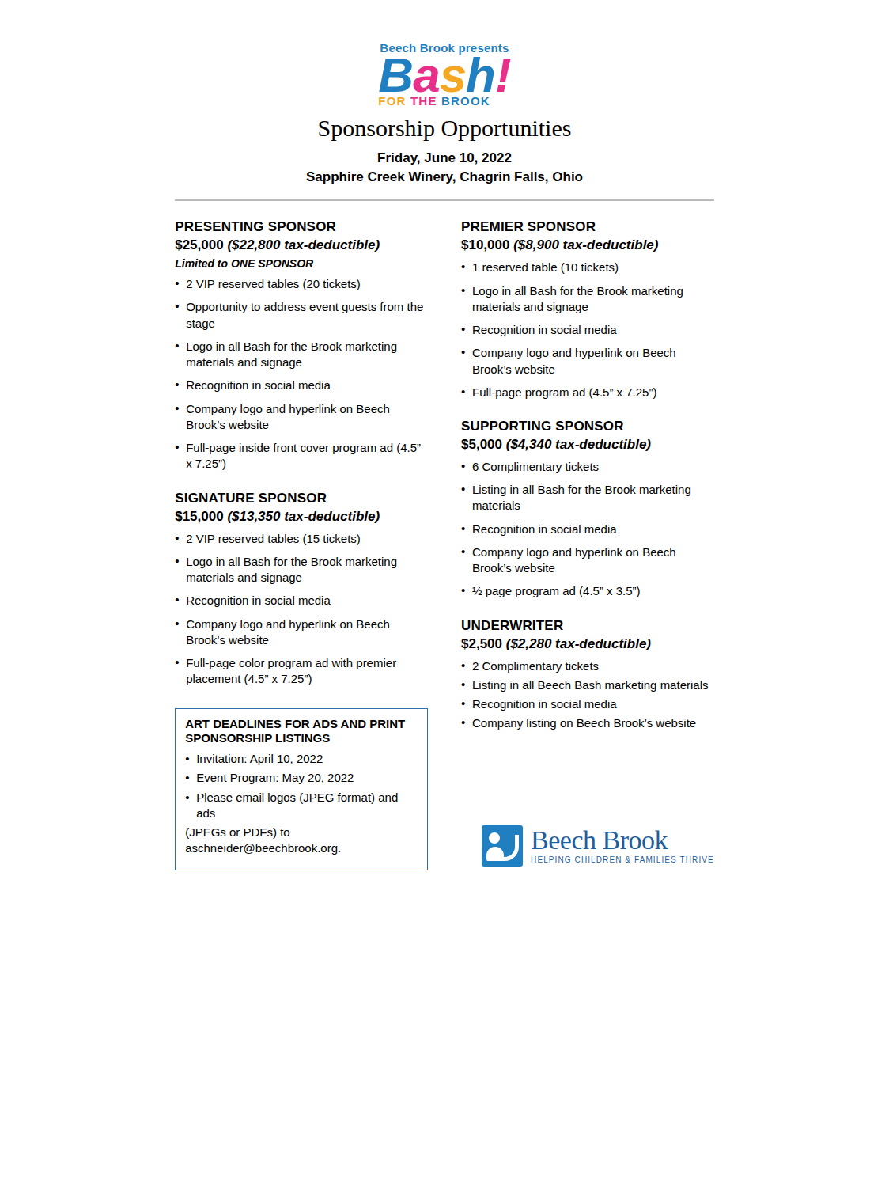Beech Brook presents
Bash!
FOR THE BROOK
Sponsorship Opportunities
Friday, June 10, 2022
Sapphire Creek Winery, Chagrin Falls, Ohio
PRESENTING SPONSOR
$25,000 ($22,800 tax-deductible)
Limited to ONE SPONSOR
2 VIP reserved tables (20 tickets)
Opportunity to address event guests from the stage
Logo in all Bash for the Brook marketing materials and signage
Recognition in social media
Company logo and hyperlink on Beech Brook’s website
Full-page inside front cover program ad (4.5” x 7.25”)
SIGNATURE SPONSOR
$15,000 ($13,350 tax-deductible)
2 VIP reserved tables (15 tickets)
Logo in all Bash for the Brook marketing materials and signage
Recognition in social media
Company logo and hyperlink on Beech Brook’s website
Full-page color program ad with premier placement (4.5” x 7.25”)
ART DEADLINES FOR ADS AND PRINT SPONSORSHIP LISTINGS
Invitation: April 10, 2022
Event Program: May 20, 2022
Please email logos (JPEG format) and ads
(JPEGs or PDFs) to aschneider@beechbrook.org.
PREMIER SPONSOR
$10,000 ($8,900 tax-deductible)
1 reserved table (10 tickets)
Logo in all Bash for the Brook marketing materials and signage
Recognition in social media
Company logo and hyperlink on Beech Brook’s website
Full-page program ad (4.5” x 7.25”)
SUPPORTING SPONSOR
$5,000 ($4,340 tax-deductible)
6 Complimentary tickets
Listing in all Bash for the Brook marketing materials
Recognition in social media
Company logo and hyperlink on Beech Brook’s website
½ page program ad (4.5” x 3.5”)
UNDERWRITER
$2,500 ($2,280 tax-deductible)
2 Complimentary tickets
Listing in all Beech Bash marketing materials
Recognition in social media
Company listing on Beech Brook’s website
Beech Brook
HELPING CHILDREN & FAMILIES THRIVE